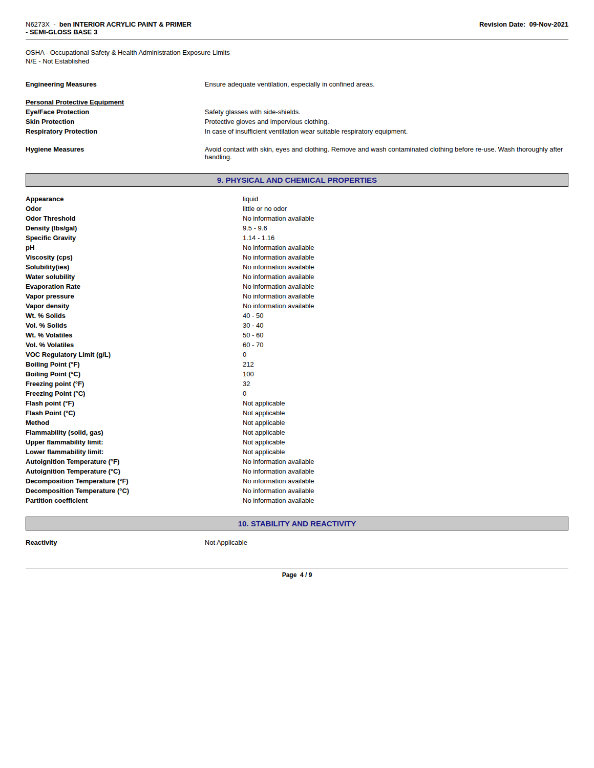N6273X - ben INTERIOR ACRYLIC PAINT & PRIMER
- SEMI-GLOSS BASE 3
Revision Date: 09-Nov-2021
OSHA - Occupational Safety & Health Administration Exposure Limits
N/E - Not Established
| Engineering Measures | Ensure adequate ventilation, especially in confined areas. |
| Personal Protective Equipment | |
| Eye/Face Protection | Safety glasses with side-shields. |
| Skin Protection | Protective gloves and impervious clothing. |
| Respiratory Protection | In case of insufficient ventilation wear suitable respiratory equipment. |
| Hygiene Measures | Avoid contact with skin, eyes and clothing. Remove and wash contaminated clothing before re-use. Wash thoroughly after handling. |
9. PHYSICAL AND CHEMICAL PROPERTIES
| Appearance | liquid |
| Odor | little or no odor |
| Odor Threshold | No information available |
| Density (lbs/gal) | 9.5 - 9.6 |
| Specific Gravity | 1.14 - 1.16 |
| pH | No information available |
| Viscosity (cps) | No information available |
| Solubility(ies) | No information available |
| Water solubility | No information available |
| Evaporation Rate | No information available |
| Vapor pressure | No information available |
| Vapor density | No information available |
| Wt. % Solids | 40 - 50 |
| Vol. % Solids | 30 - 40 |
| Wt. % Volatiles | 50 - 60 |
| Vol. % Volatiles | 60 - 70 |
| VOC Regulatory Limit (g/L) | 0 |
| Boiling Point (°F) | 212 |
| Boiling Point (°C) | 100 |
| Freezing point (°F) | 32 |
| Freezing Point (°C) | 0 |
| Flash point (°F) | Not applicable |
| Flash Point (°C) | Not applicable |
| Method | Not applicable |
| Flammability (solid, gas) | Not applicable |
| Upper flammability limit: | Not applicable |
| Lower flammability limit: | Not applicable |
| Autoignition Temperature (°F) | No information available |
| Autoignition Temperature (°C) | No information available |
| Decomposition Temperature (°F) | No information available |
| Decomposition Temperature (°C) | No information available |
| Partition coefficient | No information available |
10. STABILITY AND REACTIVITY
| Reactivity | Not Applicable |
Page 4 / 9